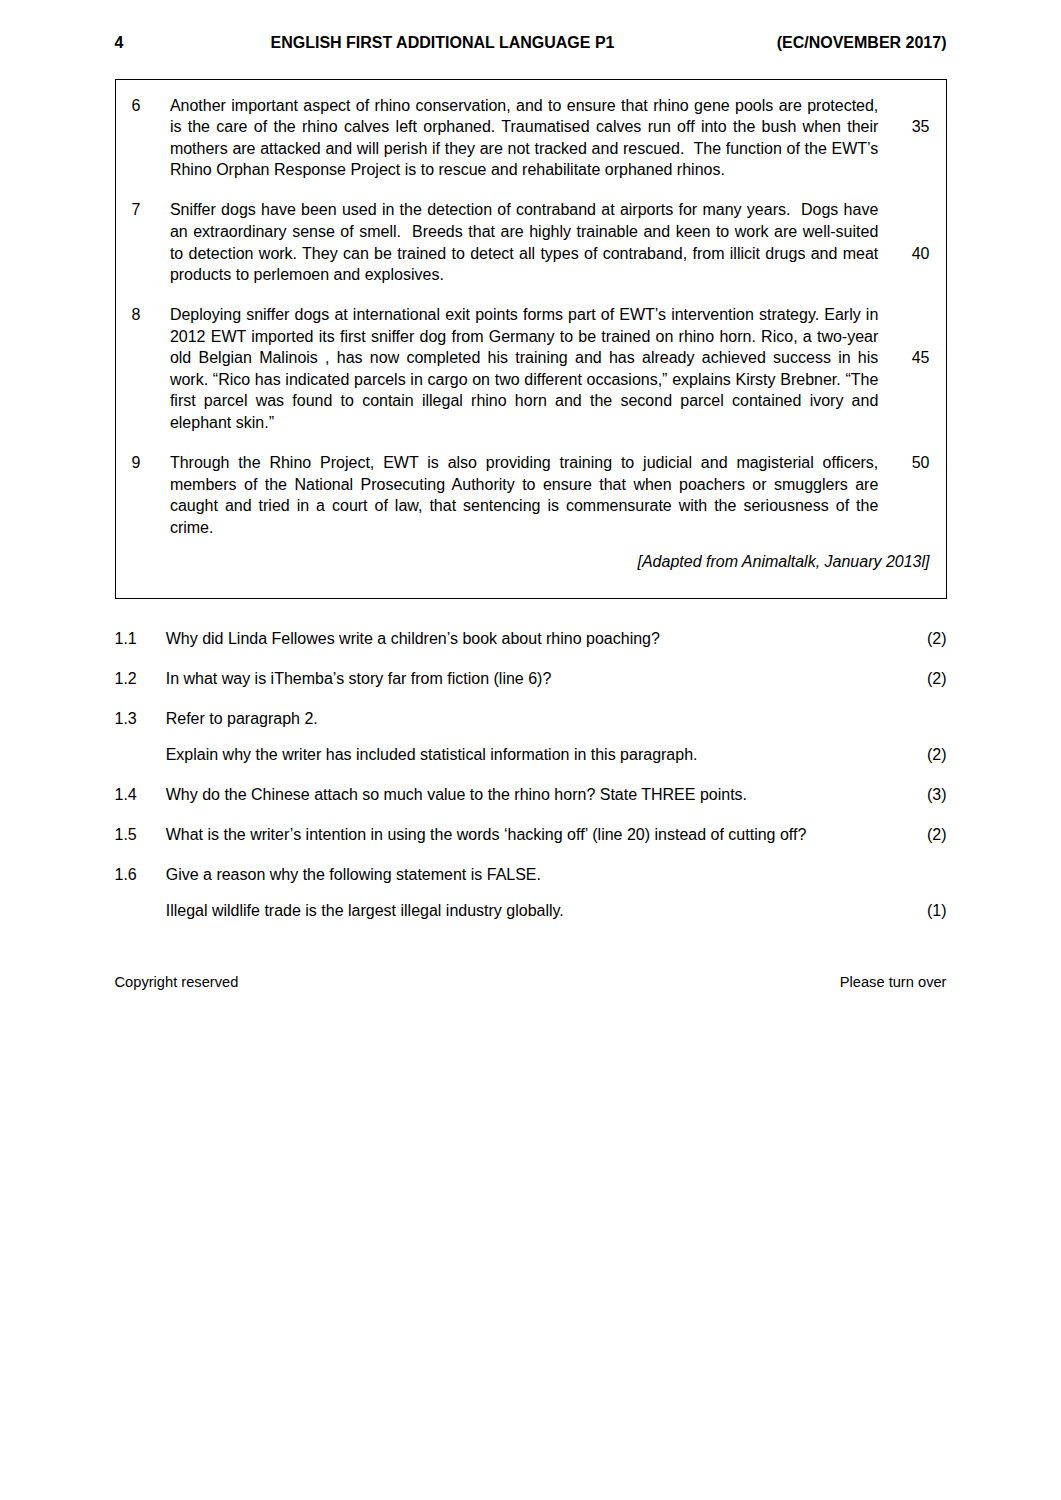4
ENGLISH FIRST ADDITIONAL LANGUAGE P1
(EC/NOVEMBER 2017)
6
Another important aspect of rhino conservation, and to ensure that rhino gene pools are protected, is the care of the rhino calves left orphaned. Traumatised calves run off into the bush when their mothers are attacked and will perish if they are not tracked and rescued. The function of the EWT’s Rhino Orphan Response Project is to rescue and rehabilitate orphaned rhinos.
35
7
Sniffer dogs have been used in the detection of contraband at airports for many years. Dogs have an extraordinary sense of smell. Breeds that are highly trainable and keen to work are well-suited to detection work. They can be trained to detect all types of contraband, from illicit drugs and meat products to perlemoen and explosives.
40
8
Deploying sniffer dogs at international exit points forms part of EWT’s intervention strategy. Early in 2012 EWT imported its first sniffer dog from Germany to be trained on rhino horn. Rico, a two-year old Belgian Malinois , has now completed his training and has already achieved success in his work. “Rico has indicated parcels in cargo on two different occasions,” explains Kirsty Brebner. “The first parcel was found to contain illegal rhino horn and the second parcel contained ivory and elephant skin.”
45
9
Through the Rhino Project, EWT is also providing training to judicial and magisterial officers, members of the National Prosecuting Authority to ensure that when poachers or smugglers are caught and tried in a court of law, that sentencing is commensurate with the seriousness of the crime.
50
[Adapted from Animaltalk, January 2013l]
1.1
Why did Linda Fellowes write a children’s book about rhino poaching?
(2)
1.2
In what way is iThemba’s story far from fiction (line 6)?
(2)
1.3
Refer to paragraph 2.
Explain why the writer has included statistical information in this paragraph.
(2)
1.4
Why do the Chinese attach so much value to the rhino horn? State THREE points.
(3)
1.5
What is the writer’s intention in using the words ‘hacking off’ (line 20) instead of cutting off?
(2)
1.6
Give a reason why the following statement is FALSE.
Illegal wildlife trade is the largest illegal industry globally.
(1)
Copyright reserved
Please turn over